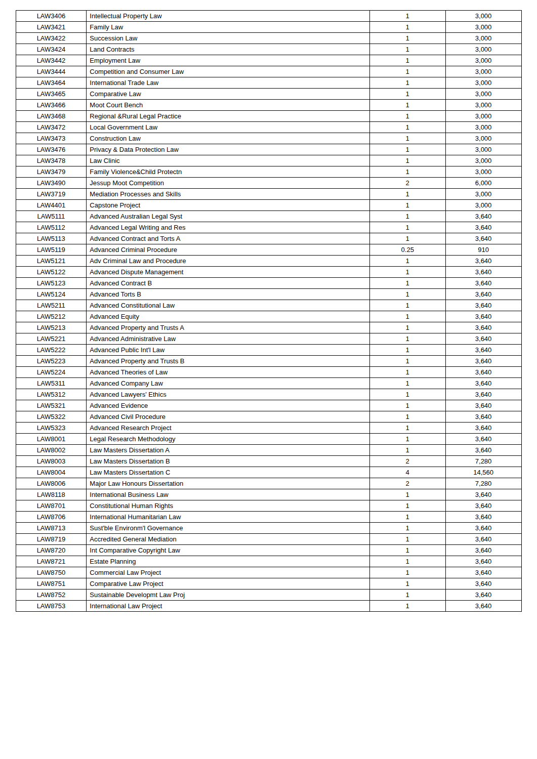| LAW3406 | Intellectual Property Law | 1 | 3,000 |
| LAW3421 | Family Law | 1 | 3,000 |
| LAW3422 | Succession Law | 1 | 3,000 |
| LAW3424 | Land Contracts | 1 | 3,000 |
| LAW3442 | Employment Law | 1 | 3,000 |
| LAW3444 | Competition and Consumer Law | 1 | 3,000 |
| LAW3464 | International Trade Law | 1 | 3,000 |
| LAW3465 | Comparative Law | 1 | 3,000 |
| LAW3466 | Moot Court Bench | 1 | 3,000 |
| LAW3468 | Regional &Rural Legal Practice | 1 | 3,000 |
| LAW3472 | Local Government Law | 1 | 3,000 |
| LAW3473 | Construction Law | 1 | 3,000 |
| LAW3476 | Privacy & Data Protection Law | 1 | 3,000 |
| LAW3478 | Law Clinic | 1 | 3,000 |
| LAW3479 | Family Violence&Child Protectn | 1 | 3,000 |
| LAW3490 | Jessup Moot Competition | 2 | 6,000 |
| LAW3719 | Mediation Processes and Skills | 1 | 3,000 |
| LAW4401 | Capstone Project | 1 | 3,000 |
| LAW5111 | Advanced Australian Legal Syst | 1 | 3,640 |
| LAW5112 | Advanced Legal Writing and Res | 1 | 3,640 |
| LAW5113 | Advanced Contract and Torts A | 1 | 3,640 |
| LAW5119 | Advanced Criminal Procedure | 0.25 | 910 |
| LAW5121 | Adv Criminal Law and Procedure | 1 | 3,640 |
| LAW5122 | Advanced Dispute Management | 1 | 3,640 |
| LAW5123 | Advanced Contract B | 1 | 3,640 |
| LAW5124 | Advanced Torts B | 1 | 3,640 |
| LAW5211 | Advanced Constitutional Law | 1 | 3,640 |
| LAW5212 | Advanced Equity | 1 | 3,640 |
| LAW5213 | Advanced Property and Trusts A | 1 | 3,640 |
| LAW5221 | Advanced Administrative Law | 1 | 3,640 |
| LAW5222 | Advanced Public Int'l Law | 1 | 3,640 |
| LAW5223 | Advanced Property and Trusts B | 1 | 3,640 |
| LAW5224 | Advanced Theories of Law | 1 | 3,640 |
| LAW5311 | Advanced Company Law | 1 | 3,640 |
| LAW5312 | Advanced Lawyers' Ethics | 1 | 3,640 |
| LAW5321 | Advanced Evidence | 1 | 3,640 |
| LAW5322 | Advanced Civil Procedure | 1 | 3,640 |
| LAW5323 | Advanced Research Project | 1 | 3,640 |
| LAW8001 | Legal Research Methodology | 1 | 3,640 |
| LAW8002 | Law Masters Dissertation A | 1 | 3,640 |
| LAW8003 | Law Masters Dissertation B | 2 | 7,280 |
| LAW8004 | Law Masters Dissertation C | 4 | 14,560 |
| LAW8006 | Major Law Honours Dissertation | 2 | 7,280 |
| LAW8118 | International Business Law | 1 | 3,640 |
| LAW8701 | Constitutional Human Rights | 1 | 3,640 |
| LAW8706 | International Humanitarian Law | 1 | 3,640 |
| LAW8713 | Sust'ble Environm'l Governance | 1 | 3,640 |
| LAW8719 | Accredited General Mediation | 1 | 3,640 |
| LAW8720 | Int Comparative Copyright Law | 1 | 3,640 |
| LAW8721 | Estate Planning | 1 | 3,640 |
| LAW8750 | Commercial Law Project | 1 | 3,640 |
| LAW8751 | Comparative Law Project | 1 | 3,640 |
| LAW8752 | Sustainable Developmt Law Proj | 1 | 3,640 |
| LAW8753 | International Law Project | 1 | 3,640 |